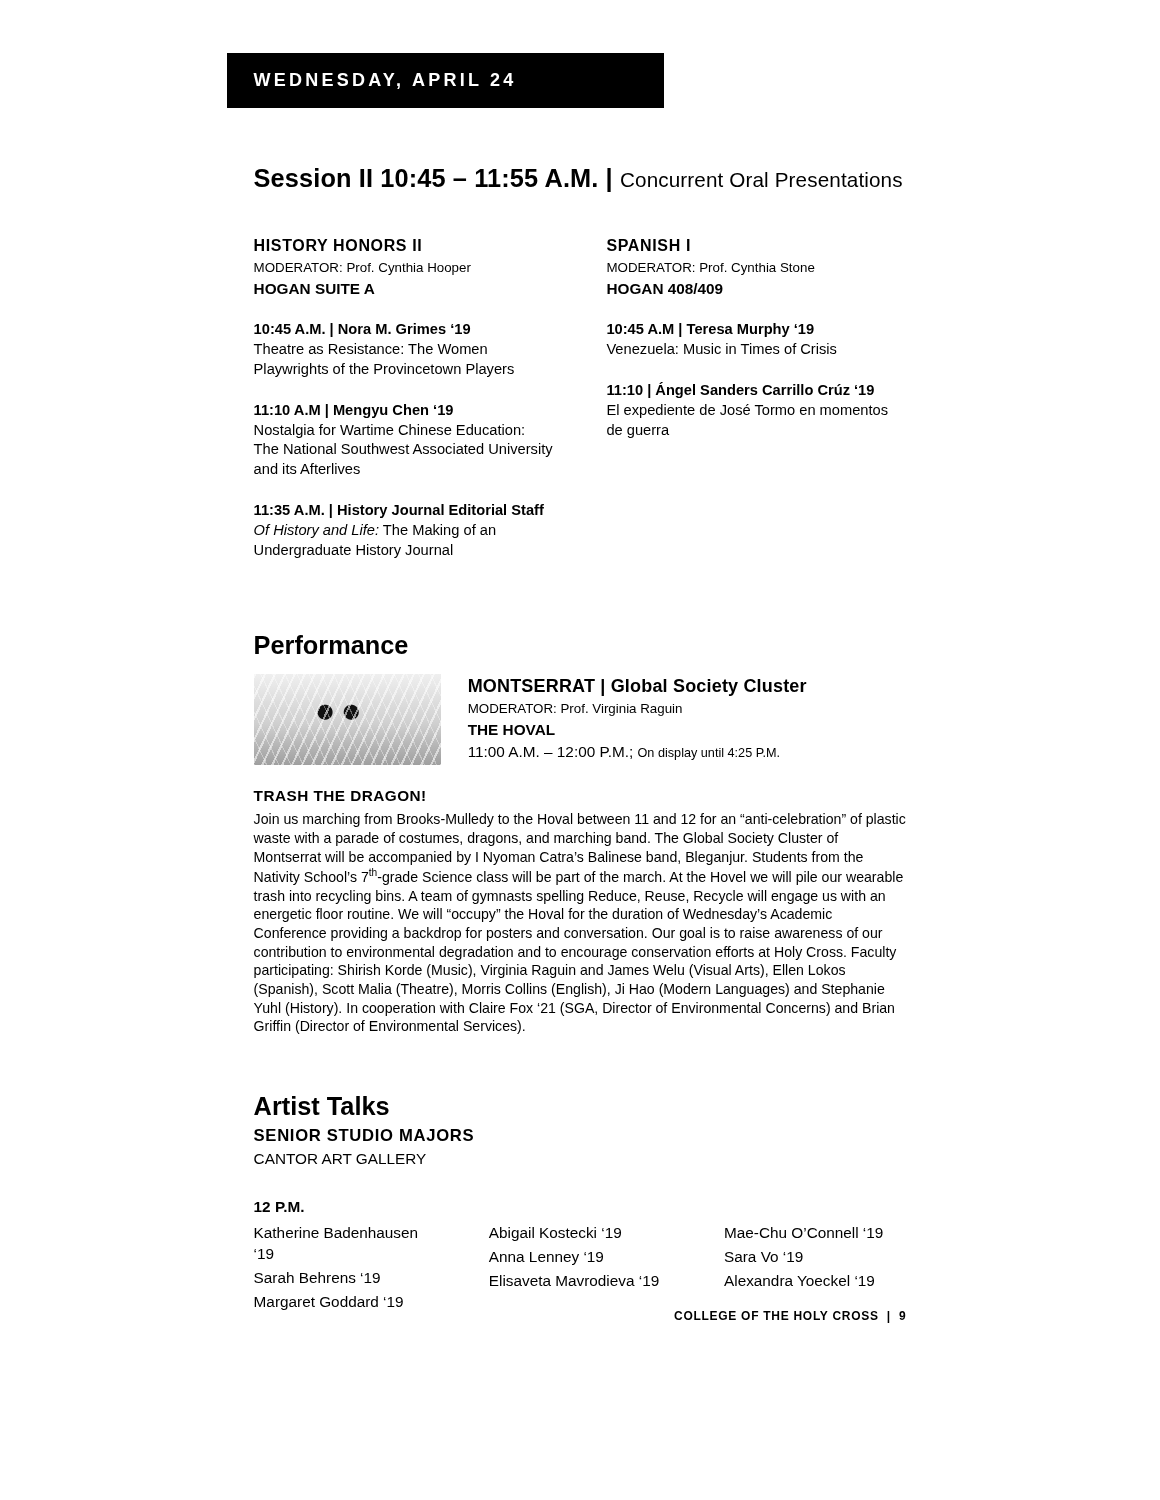WEDNESDAY, APRIL 24
Session II 10:45 – 11:55 A.M. | Concurrent Oral Presentations
HISTORY HONORS II
MODERATOR: Prof. Cynthia Hooper
HOGAN SUITE A
10:45 A.M. | Nora M. Grimes ‘19
Theatre as Resistance: The Women Playwrights of the Provincetown Players
11:10 A.M | Mengyu Chen ‘19
Nostalgia for Wartime Chinese Education: The National Southwest Associated University and its Afterlives
11:35 A.M. | History Journal Editorial Staff
Of History and Life: The Making of an Undergraduate History Journal
SPANISH I
MODERATOR: Prof. Cynthia Stone
HOGAN 408/409
10:45 A.M | Teresa Murphy ‘19
Venezuela: Music in Times of Crisis
11:10 | Ángel Sanders Carrillo Crúz ‘19
El expediente de José Tormo en momentos de guerra
Performance
MONTSERRAT | Global Society Cluster
MODERATOR: Prof. Virginia Raguin
THE HOVAL
11:00 A.M. – 12:00 P.M.; On display until 4:25 P.M.
TRASH THE DRAGON!
Join us marching from Brooks-Mulledy to the Hoval between 11 and 12 for an “anti-celebration” of plastic waste with a parade of costumes, dragons, and marching band. The Global Society Cluster of Montserrat will be accompanied by I Nyoman Catra’s Balinese band, Bleganjur. Students from the Nativity School’s 7th-grade Science class will be part of the march. At the Hovel we will pile our wearable trash into recycling bins. A team of gymnasts spelling Reduce, Reuse, Recycle will engage us with an energetic floor routine. We will “occupy” the Hoval for the duration of Wednesday’s Academic Conference providing a backdrop for posters and conversation. Our goal is to raise awareness of our contribution to environmental degradation and to encourage conservation efforts at Holy Cross. Faculty participating: Shirish Korde (Music), Virginia Raguin and James Welu (Visual Arts), Ellen Lokos (Spanish), Scott Malia (Theatre), Morris Collins (English), Ji Hao (Modern Languages) and Stephanie Yuhl (History). In cooperation with Claire Fox ‘21 (SGA, Director of Environmental Concerns) and Brian Griffin (Director of Environmental Services).
Artist Talks
SENIOR STUDIO MAJORS
CANTOR ART GALLERY
12 P.M.
Katherine Badenhausen ‘19
Sarah Behrens ‘19
Margaret Goddard ‘19
Abigail Kostecki ‘19
Anna Lenney ‘19
Elisaveta Mavrodieva ‘19
Mae-Chu O’Connell ‘19
Sara Vo ‘19
Alexandra Yoeckel ‘19
COLLEGE OF THE HOLY CROSS | 9